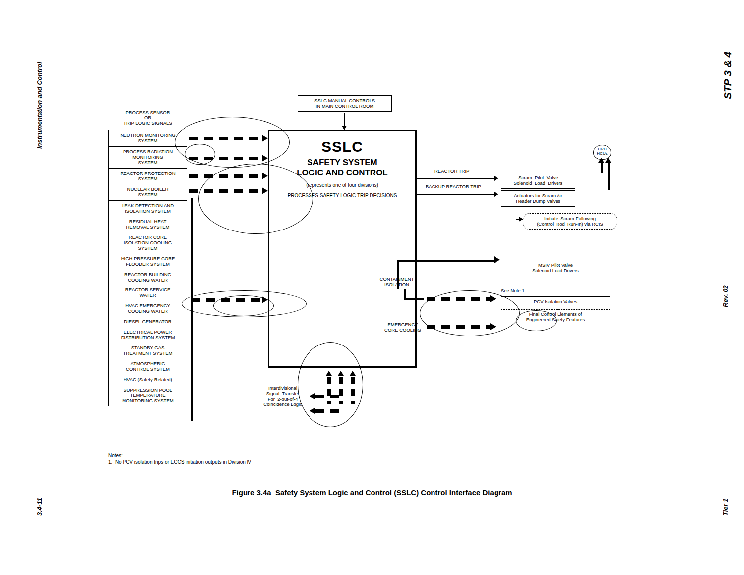STP 3 & 4
Rev. 02
Tier 1
Instrumentation and Control
3.4-11
PROCESS SENSOR
OR
TRIP LOGIC SIGNALS
SSLC MANUAL CONTROLS
IN MAIN CONTROL ROOM
NEUTRON MONITORING
SYSTEM
PROCESS RADIATION
MONITORING
SYSTEM
REACTOR PROTECTION
SYSTEM
NUCLEAR BOILER
SYSTEM
LEAK DETECTION AND
ISOLATION SYSTEM
RESIDUAL HEAT
REMOVAL SYSTEM
REACTOR CORE
ISOLATION COOLING
SYSTEM
HIGH PRESSURE CORE
FLOODER SYSTEM
REACTOR BUILDING
COOLING WATER
REACTOR SERVICE
WATER
HVAC EMERGENCY
COOLING WATER
DIESEL GENERATOR
ELECTRICAL POWER
DISTRIBUTION SYSTEM
STANDBY GAS
TREATMENT SYSTEM
ATMOSPHERIC
CONTROL SYSTEM
HVAC (Safety-Related)
SUPPRESSION POOL
TEMPERATURE
MONITORING SYSTEM
SSLC
SAFETY SYSTEM
LOGIC AND CONTROL
(represents one of four divisions)
PROCESSES SAFETY LOGIC TRIP DECISIONS
REACTOR TRIP
Scram Pilot Valve
Solenoid Load Drivers
BACKUP REACTOR TRIP
Actuators for Scram Air
Header Dump Valves
CRD
HCUs
Initiate Scram-Following
(Control Rod Run-In) via RCIS
MSIV Pilot Valve
Solenoid Load Drivers
CONTAINMENT
ISOLATION
See Note 1
PCV Isolation Valves
Final Control Elements of
Engineered Safety Features
EMERGENCY
CORE COOLING
Interdivisional
Signal Transfer
For 2-out-of-4
Coincidence Logic
Notes:
1. No PCV isolation trips or ECCS initiation outputs in Division IV
Figure 3.4a Safety System Logic and Control (SSLC) Control Interface Diagram